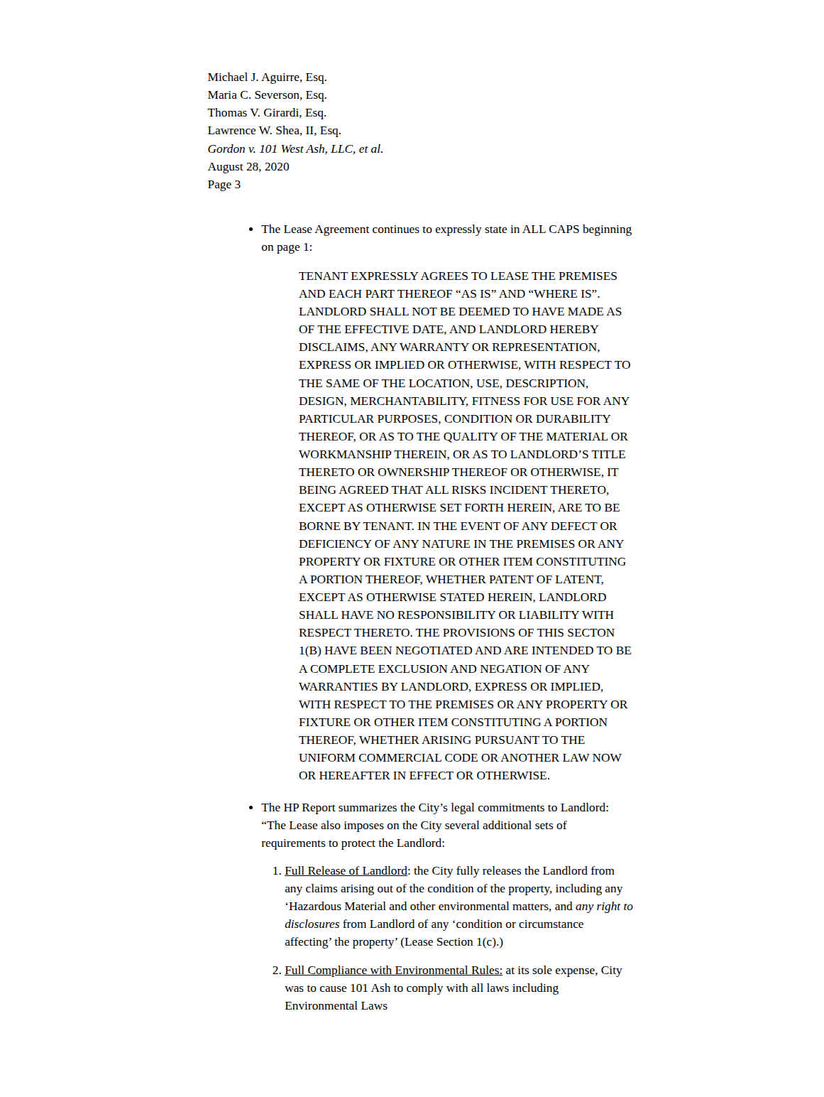Michael J. Aguirre, Esq.
Maria C. Severson, Esq.
Thomas V. Girardi, Esq.
Lawrence W. Shea, II, Esq.
Gordon v. 101 West Ash, LLC, et al.
August 28, 2020
Page 3
The Lease Agreement continues to expressly state in ALL CAPS beginning on page 1:
Tenant expressly agrees to lease the premises and each part thereof “as is” and “where is”. Landlord shall not be deemed to have made as of the effective date, and Landlord hereby disclaims, any warranty or representation, express or implied or otherwise, with respect to the same of the location, use, description, design, merchantability, fitness for use for any particular purposes, condition or durability thereof, or as to the quality of the material or workmanship therein, or as to Landlord’s title thereto or ownership thereof or otherwise, it being agreed that all risks incident thereto, except as otherwise set forth herein, are to be borne by Tenant. In the event of any defect or deficiency of any nature in the premises or any property or fixture or other item constituting a portion thereof, whether patent of latent, except as otherwise stated herein, Landlord shall have no responsibility or liability with respect thereto. The provisions of this secton 1(b) have been negotiated and are intended to be a complete exclusion and negation of any warranties by Landlord, express or implied, with respect to the premises or any property or fixture or other item constituting a portion thereof, whether arising pursuant to the uniform commercial code or another law now or hereafter in effect or otherwise.
The HP Report summarizes the City’s legal commitments to Landlord: “The Lease also imposes on the City several additional sets of requirements to protect the Landlord:
Full Release of Landlord: the City fully releases the Landlord from any claims arising out of the condition of the property, including any ‘Hazardous Material and other environmental matters, and any right to disclosures from Landlord of any ‘condition or circumstance affecting’ the property’ (Lease Section 1(c).)
Full Compliance with Environmental Rules: at its sole expense, City was to cause 101 Ash to comply with all laws including Environmental Laws